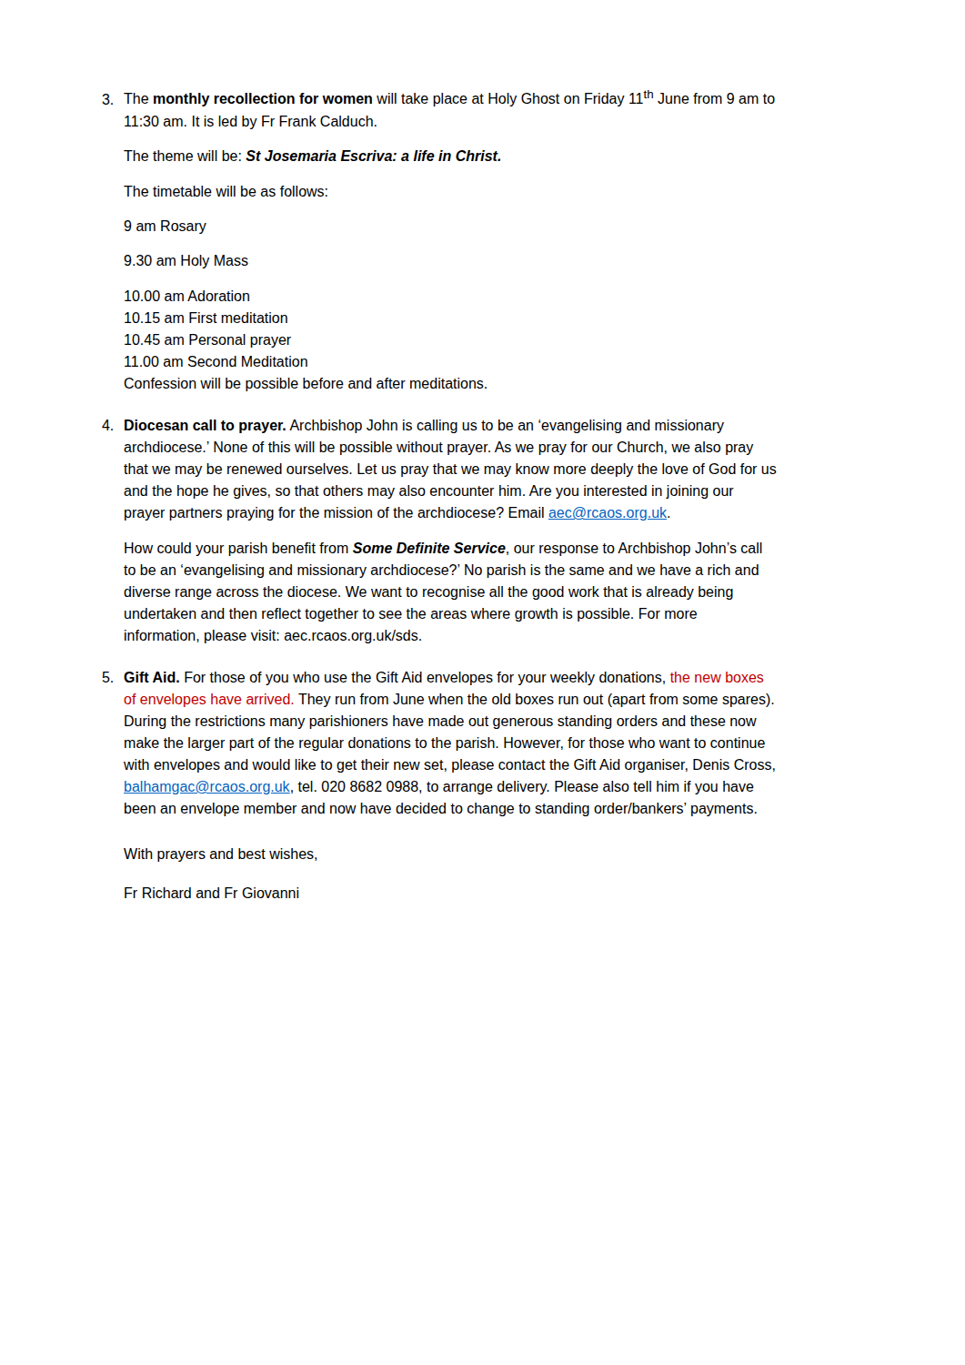The monthly recollection for women will take place at Holy Ghost on Friday 11th June from 9 am to 11:30 am. It is led by Fr Frank Calduch.
The theme will be: St Josemaria Escriva: a life in Christ.
The timetable will be as follows:
9 am Rosary
9.30 am Holy Mass
10.00 am Adoration
10.15 am First meditation
10.45 am Personal prayer
11.00 am Second Meditation
Confession will be possible before and after meditations.
Diocesan call to prayer. Archbishop John is calling us to be an ‘evangelising and missionary archdiocese.’ None of this will be possible without prayer. As we pray for our Church, we also pray that we may be renewed ourselves. Let us pray that we may know more deeply the love of God for us and the hope he gives, so that others may also encounter him. Are you interested in joining our prayer partners praying for the mission of the archdiocese? Email aec@rcaos.org.uk.
How could your parish benefit from Some Definite Service, our response to Archbishop John’s call to be an ‘evangelising and missionary archdiocese?’ No parish is the same and we have a rich and diverse range across the diocese. We want to recognise all the good work that is already being undertaken and then reflect together to see the areas where growth is possible. For more information, please visit: aec.rcaos.org.uk/sds.
Gift Aid. For those of you who use the Gift Aid envelopes for your weekly donations, the new boxes of envelopes have arrived. They run from June when the old boxes run out (apart from some spares). During the restrictions many parishioners have made out generous standing orders and these now make the larger part of the regular donations to the parish. However, for those who want to continue with envelopes and would like to get their new set, please contact the Gift Aid organiser, Denis Cross, balhamgac@rcaos.org.uk, tel. 020 8682 0988, to arrange delivery. Please also tell him if you have been an envelope member and now have decided to change to standing order/bankers’ payments.
With prayers and best wishes,
Fr Richard and Fr Giovanni